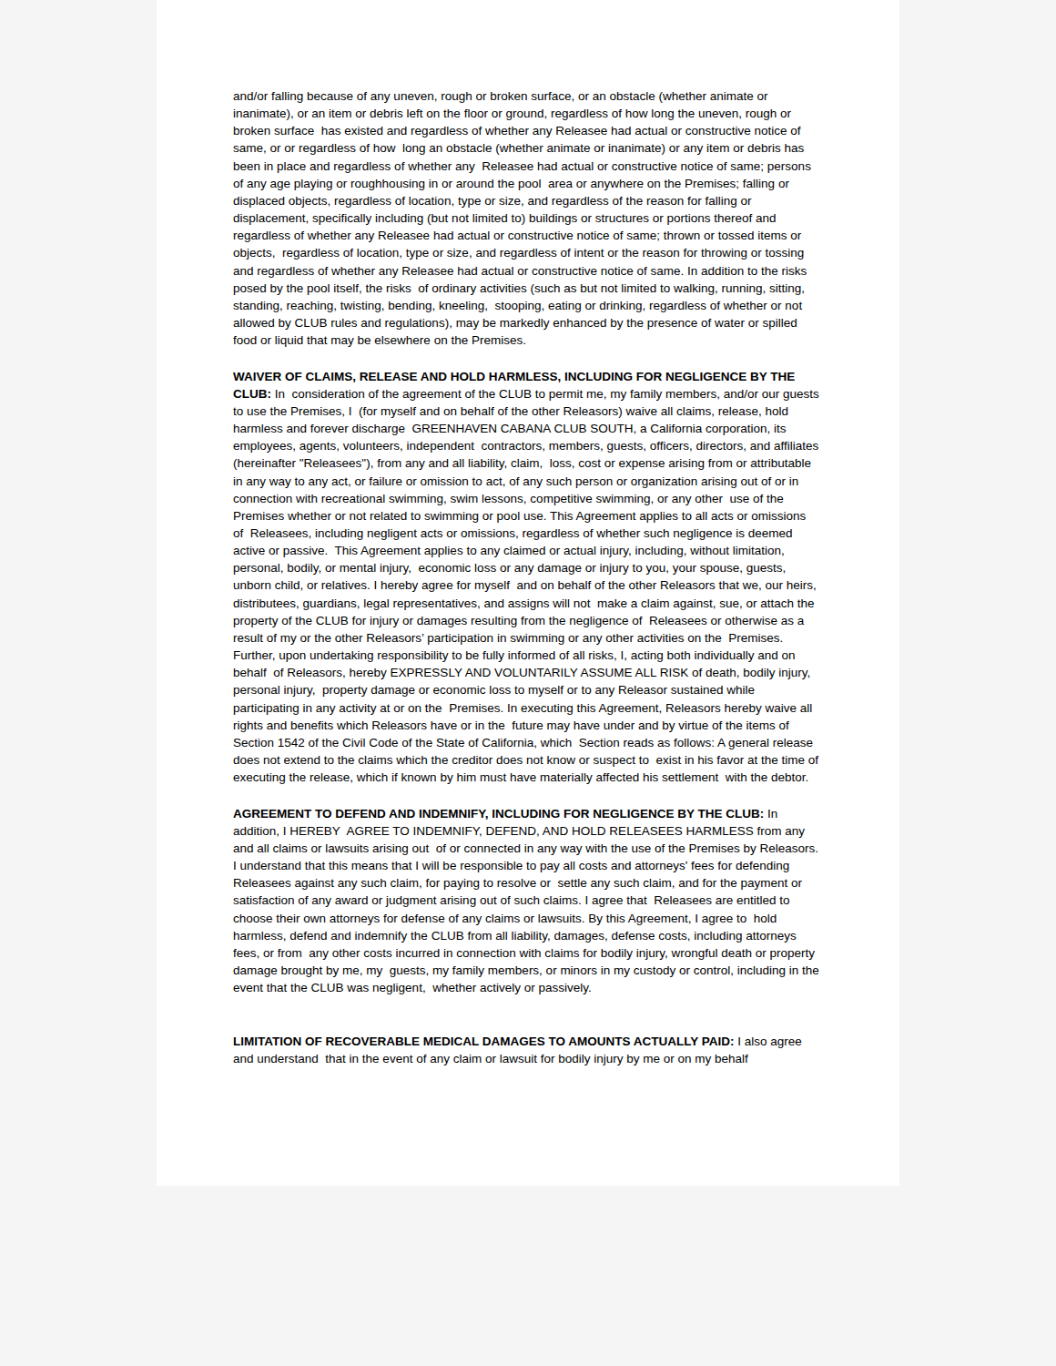and/or falling because of any uneven, rough or broken surface, or an obstacle (whether animate or inanimate), or an item or debris left on the floor or ground, regardless of how long the uneven, rough or broken surface has existed and regardless of whether any Releasee had actual or constructive notice of same, or or regardless of how long an obstacle (whether animate or inanimate) or any item or debris has been in place and regardless of whether any Releasee had actual or constructive notice of same; persons of any age playing or roughhousing in or around the pool area or anywhere on the Premises; falling or displaced objects, regardless of location, type or size, and regardless of the reason for falling or displacement, specifically including (but not limited to) buildings or structures or portions thereof and regardless of whether any Releasee had actual or constructive notice of same; thrown or tossed items or objects, regardless of location, type or size, and regardless of intent or the reason for throwing or tossing and regardless of whether any Releasee had actual or constructive notice of same. In addition to the risks posed by the pool itself, the risks of ordinary activities (such as but not limited to walking, running, sitting, standing, reaching, twisting, bending, kneeling, stooping, eating or drinking, regardless of whether or not allowed by CLUB rules and regulations), may be markedly enhanced by the presence of water or spilled food or liquid that may be elsewhere on the Premises.
Waiver of Claims, Release and Hold Harmless, Including for Negligence by the Club:
In consideration of the agreement of the CLUB to permit me, my family members, and/or our guests to use the Premises, I (for myself and on behalf of the other Releasors) waive all claims, release, hold harmless and forever discharge GREENHAVEN CABANA CLUB SOUTH, a California corporation, its employees, agents, volunteers, independent contractors, members, guests, officers, directors, and affiliates (hereinafter "Releasees"), from any and all liability, claim, loss, cost or expense arising from or attributable in any way to any act, or failure or omission to act, of any such person or organization arising out of or in connection with recreational swimming, swim lessons, competitive swimming, or any other use of the Premises whether or not related to swimming or pool use. This Agreement applies to all acts or omissions of Releasees, including negligent acts or omissions, regardless of whether such negligence is deemed active or passive. This Agreement applies to any claimed or actual injury, including, without limitation, personal, bodily, or mental injury, economic loss or any damage or injury to you, your spouse, guests, unborn child, or relatives. I hereby agree for myself and on behalf of the other Releasors that we, our heirs, distributees, guardians, legal representatives, and assigns will not make a claim against, sue, or attach the property of the CLUB for injury or damages resulting from the negligence of Releasees or otherwise as a result of my or the other Releasors’ participation in swimming or any other activities on the Premises. Further, upon undertaking responsibility to be fully informed of all risks, I, acting both individually and on behalf of Releasors, hereby EXPRESSLY AND VOLUNTARILY ASSUME ALL RISK of death, bodily injury, personal injury, property damage or economic loss to myself or to any Releasor sustained while participating in any activity at or on the Premises. In executing this Agreement, Releasors hereby waive all rights and benefits which Releasors have or in the future may have under and by virtue of the items of Section 1542 of the Civil Code of the State of California, which Section reads as follows: A general release does not extend to the claims which the creditor does not know or suspect to exist in his favor at the time of executing the release, which if known by him must have materially affected his settlement with the debtor.
Agreement to Defend and Indemnify, Including for Negligence by the Club:
In addition, I HEREBY AGREE TO INDEMNIFY, DEFEND, AND HOLD RELEASEES HARMLESS from any and all claims or lawsuits arising out of or connected in any way with the use of the Premises by Releasors. I understand that this means that I will be responsible to pay all costs and attorneys' fees for defending Releasees against any such claim, for paying to resolve or settle any such claim, and for the payment or satisfaction of any award or judgment arising out of such claims. I agree that Releasees are entitled to choose their own attorneys for defense of any claims or lawsuits. By this Agreement, I agree to hold harmless, defend and indemnify the CLUB from all liability, damages, defense costs, including attorneys fees, or from any other costs incurred in connection with claims for bodily injury, wrongful death or property damage brought by me, my guests, my family members, or minors in my custody or control, including in the event that the CLUB was negligent, whether actively or passively.
Limitation of Recoverable Medical Damages to Amounts Actually Paid:
I also agree and understand that in the event of any claim or lawsuit for bodily injury by me or on my behalf